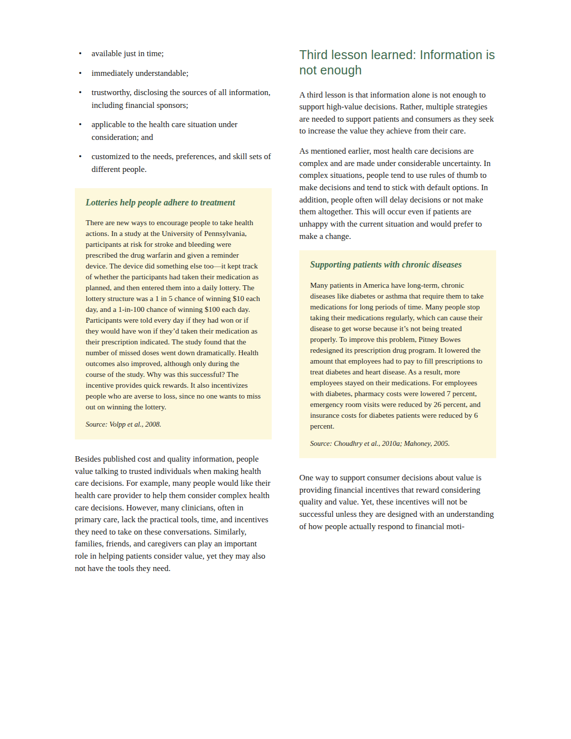available just in time;
immediately understandable;
trustworthy, disclosing the sources of all information, including financial sponsors;
applicable to the health care situation under consideration; and
customized to the needs, preferences, and skill sets of different people.
Lotteries help people adhere to treatment
There are new ways to encourage people to take health actions. In a study at the University of Pennsylvania, participants at risk for stroke and bleeding were prescribed the drug warfarin and given a reminder device. The device did something else too—it kept track of whether the participants had taken their medication as planned, and then entered them into a daily lottery. The lottery structure was a 1 in 5 chance of winning $10 each day, and a 1-in-100 chance of winning $100 each day. Participants were told every day if they had won or if they would have won if they’d taken their medication as their prescription indicated. The study found that the number of missed doses went down dramatically. Health outcomes also improved, although only during the course of the study. Why was this successful? The incentive provides quick rewards. It also incentivizes people who are averse to loss, since no one wants to miss out on winning the lottery.
Source: Volpp et al., 2008.
Besides published cost and quality information, people value talking to trusted individuals when making health care decisions. For example, many people would like their health care provider to help them consider complex health care decisions. However, many clinicians, often in primary care, lack the practical tools, time, and incentives they need to take on these conversations. Similarly, families, friends, and caregivers can play an important role in helping patients consider value, yet they may also not have the tools they need.
Third lesson learned: Information is not enough
A third lesson is that information alone is not enough to support high-value decisions. Rather, multiple strategies are needed to support patients and consumers as they seek to increase the value they achieve from their care.
As mentioned earlier, most health care decisions are complex and are made under considerable uncertainty. In complex situations, people tend to use rules of thumb to make decisions and tend to stick with default options. In addition, people often will delay decisions or not make them altogether. This will occur even if patients are unhappy with the current situation and would prefer to make a change.
Supporting patients with chronic diseases
Many patients in America have long-term, chronic diseases like diabetes or asthma that require them to take medications for long periods of time. Many people stop taking their medications regularly, which can cause their disease to get worse because it’s not being treated properly. To improve this problem, Pitney Bowes redesigned its prescription drug program. It lowered the amount that employees had to pay to fill prescriptions to treat diabetes and heart disease. As a result, more employees stayed on their medications. For employees with diabetes, pharmacy costs were lowered 7 percent, emergency room visits were reduced by 26 percent, and insurance costs for diabetes patients were reduced by 6 percent.
Source: Choudhry et al., 2010a; Mahoney, 2005.
One way to support consumer decisions about value is providing financial incentives that reward considering quality and value. Yet, these incentives will not be successful unless they are designed with an understanding of how people actually respond to financial moti-